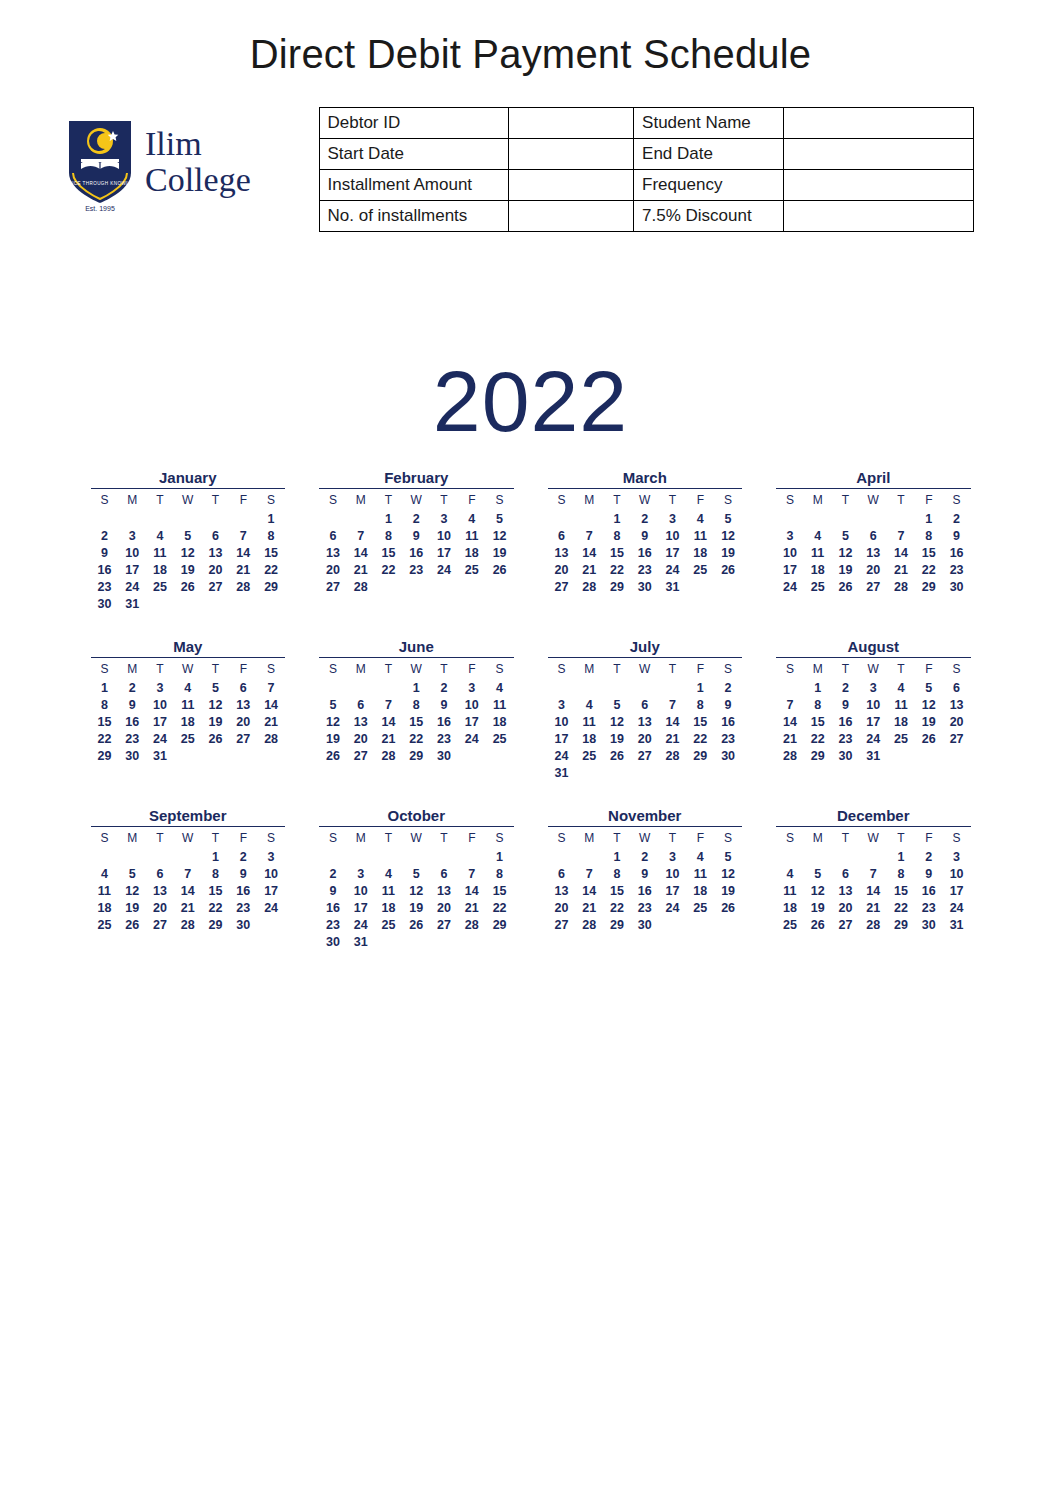Direct Debit Payment Schedule
ADVANCE THROUGH KNOWLEDGE Est. 1995 Ilim College
| Debtor ID | | Student Name | |
| Start Date | | End Date | |
| Installment Amount | | Frequency | |
| No. of installments | | 7.5% Discount | |
2022
January
| S | M | T | W | T | F | S |
| --- | --- | --- | --- | --- | --- | --- |
| . | . | . | . | . | . | 1 |
| 2 | 3 | 4 | 5 | 6 | 7 | 8 |
| 9 | 10 | 11 | 12 | 13 | 14 | 15 |
| 16 | 17 | 18 | 19 | 20 | 21 | 22 |
| 23 | 24 | 25 | 26 | 27 | 28 | 29 |
| 30 | 31 | . | . | . | . | . |
February
| S | M | T | W | T | F | S |
| --- | --- | --- | --- | --- | --- | --- |
| . | . | 1 | 2 | 3 | 4 | 5 |
| 6 | 7 | 8 | 9 | 10 | 11 | 12 |
| 13 | 14 | 15 | 16 | 17 | 18 | 19 |
| 20 | 21 | 22 | 23 | 24 | 25 | 26 |
| 27 | 28 | . | . | . | . | . |
| . | . | . | . | . | . | . |
March
| S | M | T | W | T | F | S |
| --- | --- | --- | --- | --- | --- | --- |
| . | . | 1 | 2 | 3 | 4 | 5 |
| 6 | 7 | 8 | 9 | 10 | 11 | 12 |
| 13 | 14 | 15 | 16 | 17 | 18 | 19 |
| 20 | 21 | 22 | 23 | 24 | 25 | 26 |
| 27 | 28 | 29 | 30 | 31 | . | . |
| . | . | . | . | . | . | . |
April
| S | M | T | W | T | F | S |
| --- | --- | --- | --- | --- | --- | --- |
| . | . | . | . | . | 1 | 2 |
| 3 | 4 | 5 | 6 | 7 | 8 | 9 |
| 10 | 11 | 12 | 13 | 14 | 15 | 16 |
| 17 | 18 | 19 | 20 | 21 | 22 | 23 |
| 24 | 25 | 26 | 27 | 28 | 29 | 30 |
| . | . | . | . | . | . | . |
May
| S | M | T | W | T | F | S |
| --- | --- | --- | --- | --- | --- | --- |
| 1 | 2 | 3 | 4 | 5 | 6 | 7 |
| 8 | 9 | 10 | 11 | 12 | 13 | 14 |
| 15 | 16 | 17 | 18 | 19 | 20 | 21 |
| 22 | 23 | 24 | 25 | 26 | 27 | 28 |
| 29 | 30 | 31 | . | . | . | . |
| . | . | . | . | . | . | . |
June
| S | M | T | W | T | F | S |
| --- | --- | --- | --- | --- | --- | --- |
| . | . | . | 1 | 2 | 3 | 4 |
| 5 | 6 | 7 | 8 | 9 | 10 | 11 |
| 12 | 13 | 14 | 15 | 16 | 17 | 18 |
| 19 | 20 | 21 | 22 | 23 | 24 | 25 |
| 26 | 27 | 28 | 29 | 30 | . | . |
| . | . | . | . | . | . | . |
July
| S | M | T | W | T | F | S |
| --- | --- | --- | --- | --- | --- | --- |
| . | . | . | . | . | 1 | 2 |
| 3 | 4 | 5 | 6 | 7 | 8 | 9 |
| 10 | 11 | 12 | 13 | 14 | 15 | 16 |
| 17 | 18 | 19 | 20 | 21 | 22 | 23 |
| 24 | 25 | 26 | 27 | 28 | 29 | 30 |
| 31 | . | . | . | . | . | . |
August
| S | M | T | W | T | F | S |
| --- | --- | --- | --- | --- | --- | --- |
| . | 1 | 2 | 3 | 4 | 5 | 6 |
| 7 | 8 | 9 | 10 | 11 | 12 | 13 |
| 14 | 15 | 16 | 17 | 18 | 19 | 20 |
| 21 | 22 | 23 | 24 | 25 | 26 | 27 |
| 28 | 29 | 30 | 31 | . | . | . |
| . | . | . | . | . | . | . |
September
| S | M | T | W | T | F | S |
| --- | --- | --- | --- | --- | --- | --- |
| . | . | . | . | 1 | 2 | 3 |
| 4 | 5 | 6 | 7 | 8 | 9 | 10 |
| 11 | 12 | 13 | 14 | 15 | 16 | 17 |
| 18 | 19 | 20 | 21 | 22 | 23 | 24 |
| 25 | 26 | 27 | 28 | 29 | 30 | . |
| . | . | . | . | . | . | . |
October
| S | M | T | W | T | F | S |
| --- | --- | --- | --- | --- | --- | --- |
| . | . | . | . | . | . | 1 |
| 2 | 3 | 4 | 5 | 6 | 7 | 8 |
| 9 | 10 | 11 | 12 | 13 | 14 | 15 |
| 16 | 17 | 18 | 19 | 20 | 21 | 22 |
| 23 | 24 | 25 | 26 | 27 | 28 | 29 |
| 30 | 31 | . | . | . | . | . |
November
| S | M | T | W | T | F | S |
| --- | --- | --- | --- | --- | --- | --- |
| . | . | 1 | 2 | 3 | 4 | 5 |
| 6 | 7 | 8 | 9 | 10 | 11 | 12 |
| 13 | 14 | 15 | 16 | 17 | 18 | 19 |
| 20 | 21 | 22 | 23 | 24 | 25 | 26 |
| 27 | 28 | 29 | 30 | . | . | . |
| . | . | . | . | . | . | . |
December
| S | M | T | W | T | F | S |
| --- | --- | --- | --- | --- | --- | --- |
| . | . | . | . | 1 | 2 | 3 |
| 4 | 5 | 6 | 7 | 8 | 9 | 10 |
| 11 | 12 | 13 | 14 | 15 | 16 | 17 |
| 18 | 19 | 20 | 21 | 22 | 23 | 24 |
| 25 | 26 | 27 | 28 | 29 | 30 | 31 |
| . | . | . | . | . | . | . |